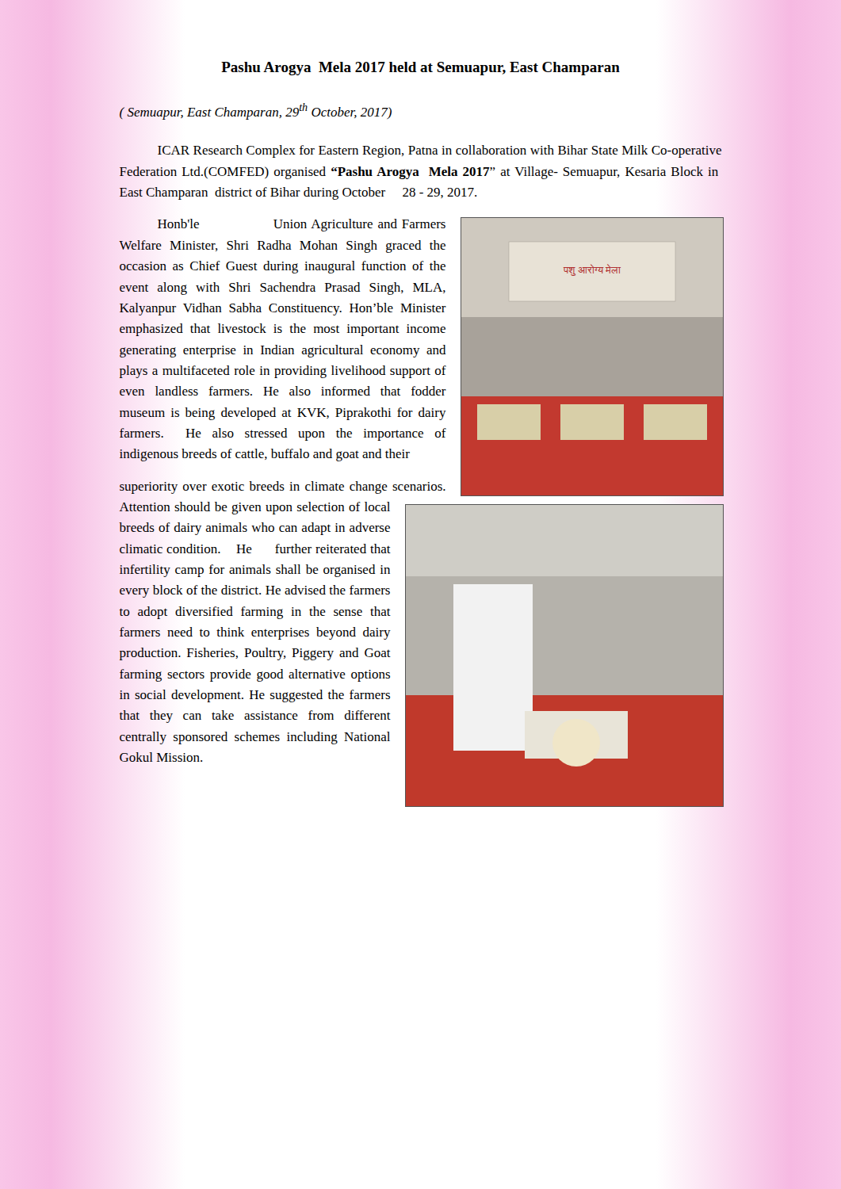Pashu Arogya Mela 2017 held at Semuapur, East Champaran
( Semuapur, East Champaran, 29th October, 2017)
ICAR Research Complex for Eastern Region, Patna in collaboration with Bihar State Milk Co-operative Federation Ltd.(COMFED) organised “Pashu Arogya Mela 2017” at Village- Semuapur, Kesaria Block in East Champaran district of Bihar during October 28 - 29, 2017.
Honb'le Union Agriculture and Farmers Welfare Minister, Shri Radha Mohan Singh graced the occasion as Chief Guest during inaugural function of the event along with Shri Sachendra Prasad Singh, MLA, Kalyanpur Vidhan Sabha Constituency. Hon’ble Minister emphasized that livestock is the most important income generating enterprise in Indian agricultural economy and plays a multifaceted role in providing livelihood support of even landless farmers. He also informed that fodder museum is being developed at KVK, Piprakothi for dairy farmers. He also stressed upon the importance of indigenous breeds of cattle, buffalo and goat and their
superiority over exotic breeds in climate change scenarios. Attention should be given upon selection of local breeds of dairy animals who can adapt in adverse climatic condition. He further reiterated that infertility camp for animals shall be organised in every block of the district. He advised the farmers to adopt diversified farming in the sense that farmers need to think enterprises beyond dairy production. Fisheries, Poultry, Piggery and Goat farming sectors provide good alternative options in social development. He suggested the farmers that they can take assistance from different centrally sponsored schemes including National Gokul Mission.